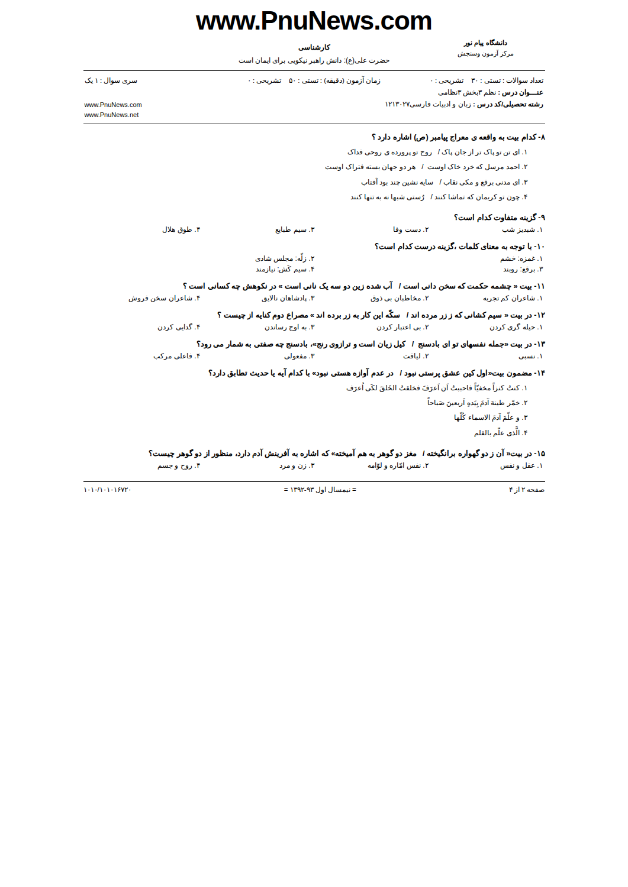www.PnuNews.com
دانشگاه پیام نور
مرکز آزمون وسنجش
کارشناسی
حضرت علی(ع): دانش راهبر نیکویی برای ایمان است
| تعداد سوالات : تستی : ۳۰ تشریحی : ۰ | زمان آزمون (دقیقه) : تستی : ۵۰ تشریحی : ۰ | سری سوال : ۱ یک |
| عنـــوان درس : نظم ۳بخش ۳نظامی | |
| رشته تحصیلی/کد درس : زبان و ادبیات فارسی۱۲۱۳۰۲۷ | www.PnuNews.com www.PnuNews.net |
۸- کدام بیت به واقعه ی معراج پیامبر (ص) اشاره دارد ؟
۱. ای تن تو پاک تر از جان پاک / روح تو پرورده ی روحی فداک
۲. احمد مرسل که خرد خاک اوست / هر دو جهان بسته فتراک اوست
۳. ای مدنی برقع و مکی نقاب / سایه نشین چند بود آفتاب
۴. چون تو کریمان که تماشا کنند / رُستی شبها نه به تنها کنند
۹- گزینه متفاوت کدام است؟
۱. شبدیز شب
۲. دست وفا
۳. سیم طبایع
۴. طوق هلال
۱۰- با توجه به معنای کلمات ،گزینه درست کدام است؟
۱. غمزه: خشم
۲. زلّه: مجلس شادی
۳. برقع: روبند
۴. سیم کَش: نیازمند
۱۱- بیت « چشمه حکمت که سخن دانی است / آب شده زین دو سه یک نانی است » در نکوهش چه کسانی است ؟
۱. شاعران کم تجربه
۲. مخاطبان بی ذوق
۳. پادشاهان نالایق
۴. شاعران سخن فروش
۱۲- در بیت « سیم کشانی که ز زر مرده اند / سکّه این کار به زر برده اند » مصراع دوم کنایه از چیست ؟
۱. حیله گری کردن
۲. بی اعتبار کردن
۳. به اوج رساندن
۴. گدایی کردن
۱۳- در بیت «جمله نفسهای تو ای بادسنج / کیل زیان است و ترازوی رنج»، بادسنج چه صفتی به شمار می رود؟
۱. نسبی
۲. لیاقت
۳. مفعولی
۴. فاعلی مرکب
۱۴- مضمون بیت«اول کین عشق پرستی نبود / در عدم آوازه هستی نبود» با کدام آیه یا حدیث تطابق دارد؟
۱. کنتُ کنزاً مخفیّاً فاحببتُ اَن اَعرَفَ فخلقتُ الخَلقَ لکَی اُعرَف
۲. خمّر طینهَ آدمَ بِیَدهِ اَربعینَ صَباحاً
۳. و علّمَ آدمَ الاسماء کُلّها
۴. الَّذی علّم بالقلم
۱۵- در بیت« آن ز دو گهواره برانگیخته / مغز دو گوهر به هم آمیخته» که اشاره به آفرینش آدم دارد، منظور از دو گوهر چیست؟
۱. عقل و نفس
۲. نفس امّاره و لوّامه
۳. زن و مرد
۴. روح و جسم
صفحه ۲ از ۴
= نیمسال اول ۹۳-۱۳۹۲ =
۱۰۱۰/۱۰۱۰۱۶۷۲۰